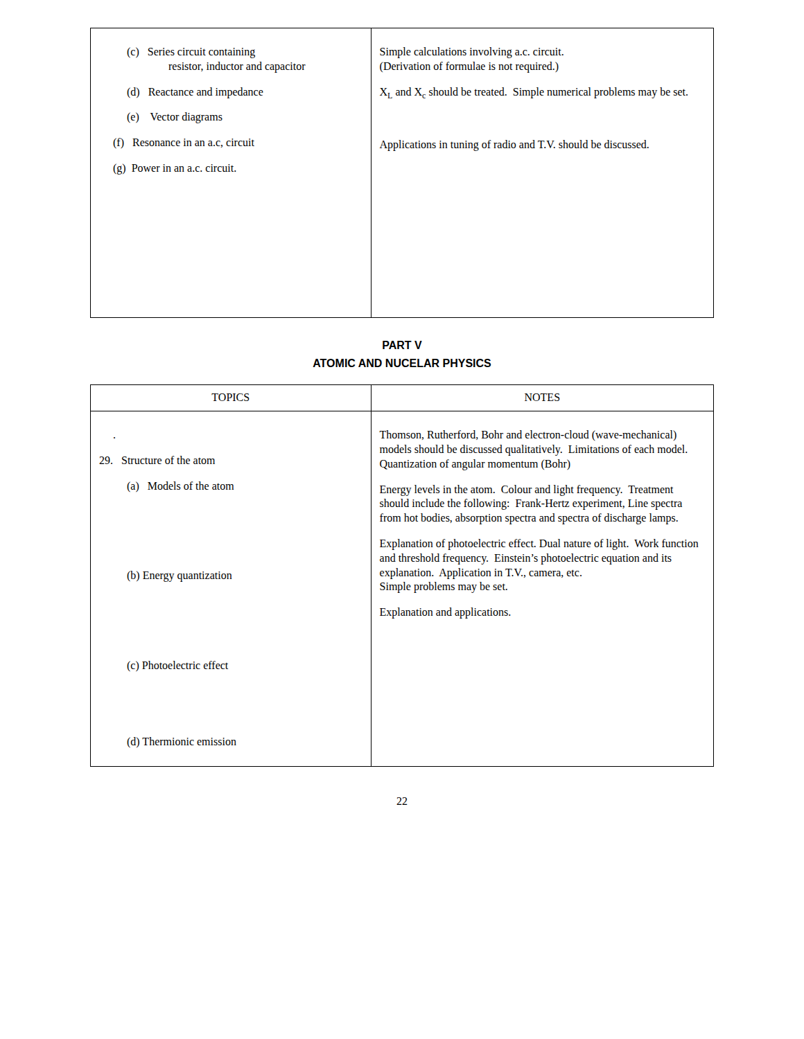| (c) Series circuit containing resistor, inductor and capacitor (d) Reactance and impedance (e) Vector diagrams (f) Resonance in an a.c, circuit (g) Power in an a.c. circuit. | Simple calculations involving a.c. circuit. (Derivation of formulae is not required.) X L and X c should be treated. Simple numerical problems may be set. Applications in tuning of radio and T.V. should be discussed. |
PART V
ATOMIC AND NUCELAR PHYSICS
| TOPICS | NOTES |
| . 29. Structure of the atom (a) Models of the atom (b) Energy quantization (c) Photoelectric effect (d) Thermionic emission | Thomson, Rutherford, Bohr and electron-cloud (wave-mechanical) models should be discussed qualitatively. Limitations of each model. Quantization of angular momentum (Bohr) Energy levels in the atom. Colour and light frequency. Treatment should include the following: Frank-Hertz experiment, Line spectra from hot bodies, absorption spectra and spectra of discharge lamps. Explanation of photoelectric effect. Dual nature of light. Work function and threshold frequency. Einstein’s photoelectric equation and its explanation. Application in T.V., camera, etc. Simple problems may be set. Explanation and applications. |
22